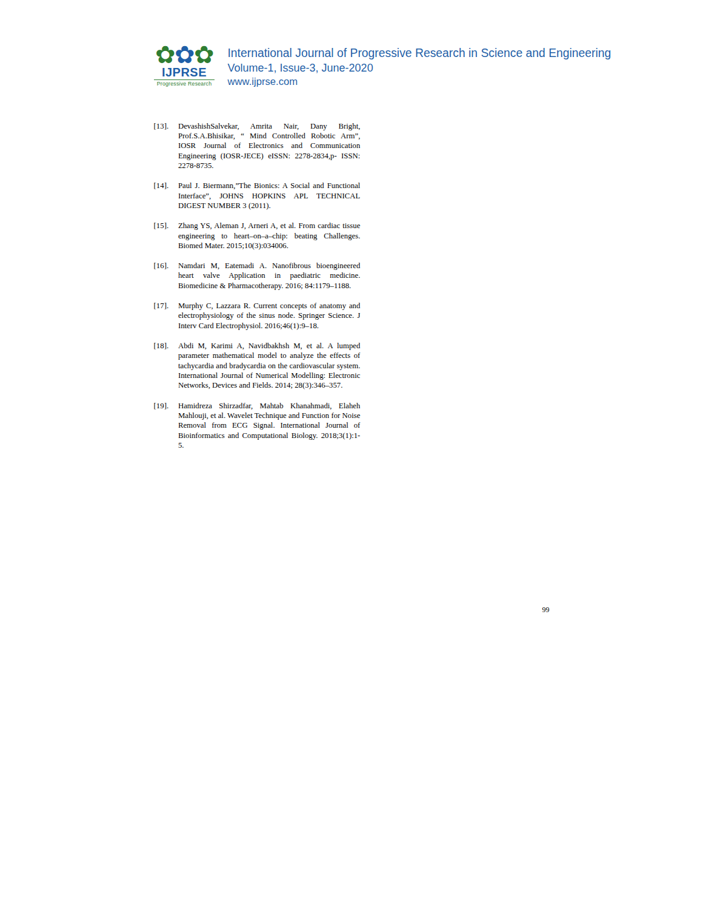✿✿✿ IJPRSE
Progressive Research
International Journal of Progressive Research in Science and Engineering
Volume-1, Issue-3, June-2020
www.ijprse.com
[13]. DevashishSalvekar, Amrita Nair, Dany Bright, Prof.S.A.Bhisikar, “ Mind Controlled Robotic Arm”, IOSR Journal of Electronics and Communication Engineering (IOSR-JECE) eISSN: 2278-2834,p- ISSN: 2278-8735.
[14]. Paul J. Biermann,”The Bionics: A Social and Functional Interface”, JOHNS HOPKINS APL TECHNICAL DIGEST NUMBER 3 (2011).
[15]. Zhang YS, Aleman J, Arneri A, et al. From cardiac tissue engineering to heart–on–a–chip: beating Challenges. Biomed Mater. 2015;10(3):034006.
[16]. Namdari M, Eatemadi A. Nanofibrous bioengineered heart valve Application in paediatric medicine. Biomedicine & Pharmacotherapy. 2016; 84:1179–1188.
[17]. Murphy C, Lazzara R. Current concepts of anatomy and electrophysiology of the sinus node. Springer Science. J Interv Card Electrophysiol. 2016;46(1):9–18.
[18]. Abdi M, Karimi A, Navidbakhsh M, et al. A lumped parameter mathematical model to analyze the effects of tachycardia and bradycardia on the cardiovascular system. International Journal of Numerical Modelling: Electronic Networks, Devices and Fields. 2014; 28(3):346–357.
[19]. Hamidreza Shirzadfar, Mahtab Khanahmadi, Elaheh Mahlouji, et al. Wavelet Technique and Function for Noise Removal from ECG Signal. International Journal of Bioinformatics and Computational Biology. 2018;3(1):1-5.
99